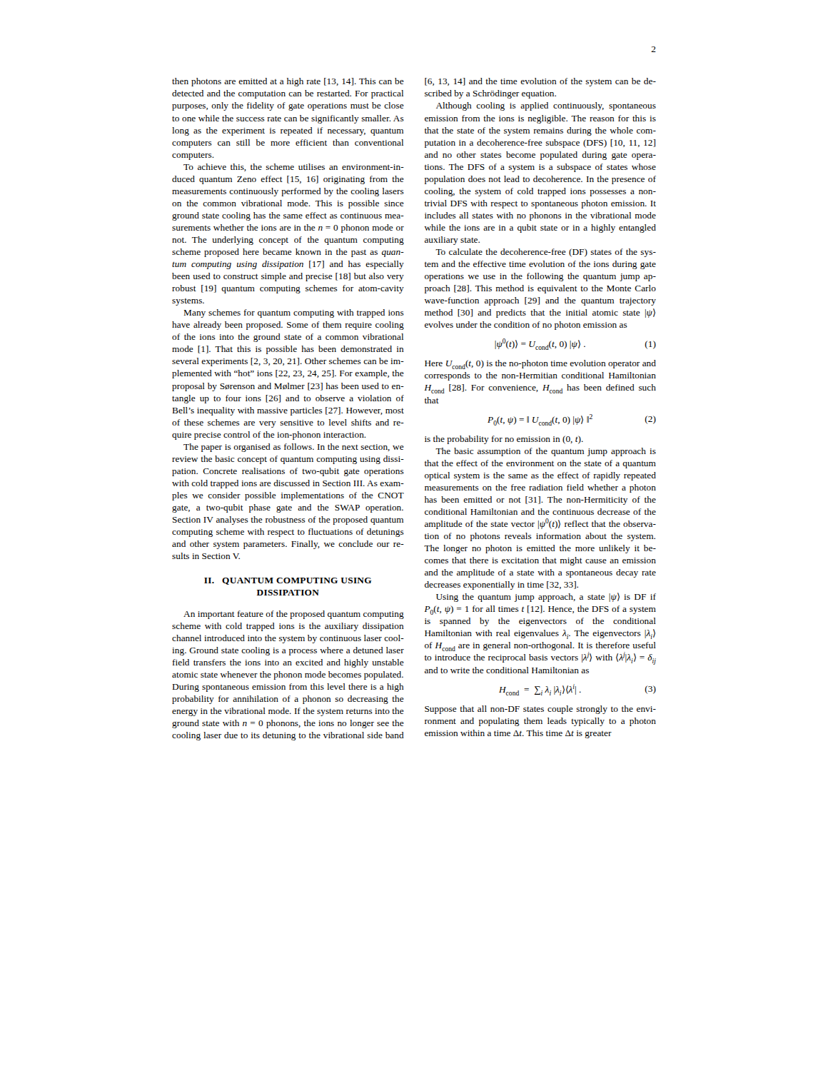2
then photons are emitted at a high rate [13, 14]. This can be detected and the computation can be restarted. For practical purposes, only the fidelity of gate operations must be close to one while the success rate can be significantly smaller. As long as the experiment is repeated if necessary, quantum computers can still be more efficient than conventional computers.
To achieve this, the scheme utilises an environment-induced quantum Zeno effect [15, 16] originating from the measurements continuously performed by the cooling lasers on the common vibrational mode. This is possible since ground state cooling has the same effect as continuous measurements whether the ions are in the n = 0 phonon mode or not. The underlying concept of the quantum computing scheme proposed here became known in the past as quantum computing using dissipation [17] and has especially been used to construct simple and precise [18] but also very robust [19] quantum computing schemes for atom-cavity systems.
Many schemes for quantum computing with trapped ions have already been proposed. Some of them require cooling of the ions into the ground state of a common vibrational mode [1]. That this is possible has been demonstrated in several experiments [2, 3, 20, 21]. Other schemes can be implemented with “hot” ions [22, 23, 24, 25]. For example, the proposal by Sørenson and Mølmer [23] has been used to entangle up to four ions [26] and to observe a violation of Bell’s inequality with massive particles [27]. However, most of these schemes are very sensitive to level shifts and require precise control of the ion-phonon interaction.
The paper is organised as follows. In the next section, we review the basic concept of quantum computing using dissipation. Concrete realisations of two-qubit gate operations with cold trapped ions are discussed in Section III. As examples we consider possible implementations of the CNOT gate, a two-qubit phase gate and the SWAP operation. Section IV analyses the robustness of the proposed quantum computing scheme with respect to fluctuations of detunings and other system parameters. Finally, we conclude our results in Section V.
II. Quantum computing using dissipation
An important feature of the proposed quantum computing scheme with cold trapped ions is the auxiliary dissipation channel introduced into the system by continuous laser cooling. Ground state cooling is a process where a detuned laser field transfers the ions into an excited and highly unstable atomic state whenever the phonon mode becomes populated. During spontaneous emission from this level there is a high probability for annihilation of a phonon so decreasing the energy in the vibrational mode. If the system returns into the ground state with n = 0 phonons, the ions no longer see the cooling laser due to its detuning to the vibrational side band [6, 13, 14] and the time evolution of the system can be described by a Schrödinger equation.
Although cooling is applied continuously, spontaneous emission from the ions is negligible. The reason for this is that the state of the system remains during the whole computation in a decoherence-free subspace (DFS) [10, 11, 12] and no other states become populated during gate operations. The DFS of a system is a subspace of states whose population does not lead to decoherence. In the presence of cooling, the system of cold trapped ions possesses a non-trivial DFS with respect to spontaneous photon emission. It includes all states with no phonons in the vibrational mode while the ions are in a qubit state or in a highly entangled auxiliary state.
To calculate the decoherence-free (DF) states of the system and the effective time evolution of the ions during gate operations we use in the following the quantum jump approach [28]. This method is equivalent to the Monte Carlo wave-function approach [29] and the quantum trajectory method [30] and predicts that the initial atomic state |ψ⟩ evolves under the condition of no photon emission as
|ψ0(t)⟩ = Ucond(t, 0) |ψ⟩ . (1)
Here Ucond(t, 0) is the no-photon time evolution operator and corresponds to the non-Hermitian conditional Hamiltonian Hcond [28]. For convenience, Hcond has been defined such that
P0(t, ψ) = ‖ Ucond(t, 0) |ψ⟩ ‖2 (2)
is the probability for no emission in (0, t).
The basic assumption of the quantum jump approach is that the effect of the environment on the state of a quantum optical system is the same as the effect of rapidly repeated measurements on the free radiation field whether a photon has been emitted or not [31]. The non-Hermiticity of the conditional Hamiltonian and the continuous decrease of the amplitude of the state vector |ψ0(t)⟩ reflect that the observation of no photons reveals information about the system. The longer no photon is emitted the more unlikely it becomes that there is excitation that might cause an emission and the amplitude of a state with a spontaneous decay rate decreases exponentially in time [32, 33].
Using the quantum jump approach, a state |ψ⟩ is DF if P0(t, ψ) = 1 for all times t [12]. Hence, the DFS of a system is spanned by the eigenvectors of the conditional Hamiltonian with real eigenvalues λi. The eigenvectors |λi⟩ of Hcond are in general non-orthogonal. It is therefore useful to introduce the reciprocal basis vectors |λj⟩ with ⟨λj|λi⟩ = δij and to write the conditional Hamiltonian as
Hcond = ∑i λi |λi⟩⟨λi| . (3)
Suppose that all non-DF states couple strongly to the environment and populating them leads typically to a photon emission within a time Δt. This time Δt is greater